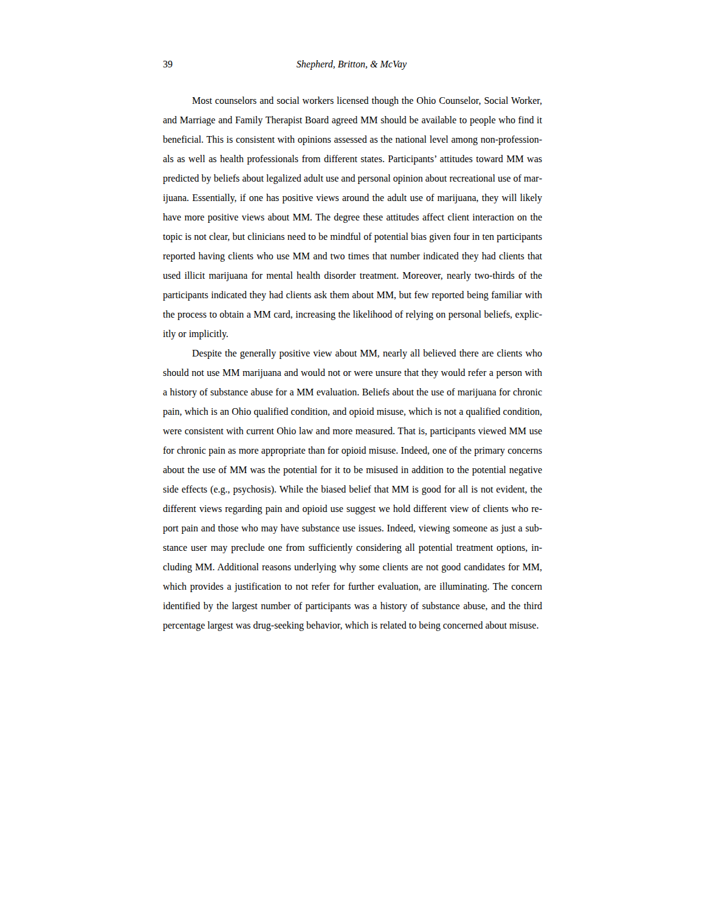39 Shepherd, Britton, & McVay
Most counselors and social workers licensed though the Ohio Counselor, Social Worker, and Marriage and Family Therapist Board agreed MM should be available to people who find it beneficial. This is consistent with opinions assessed as the national level among non-professionals as well as health professionals from different states. Participants’ attitudes toward MM was predicted by beliefs about legalized adult use and personal opinion about recreational use of marijuana. Essentially, if one has positive views around the adult use of marijuana, they will likely have more positive views about MM. The degree these attitudes affect client interaction on the topic is not clear, but clinicians need to be mindful of potential bias given four in ten participants reported having clients who use MM and two times that number indicated they had clients that used illicit marijuana for mental health disorder treatment. Moreover, nearly two-thirds of the participants indicated they had clients ask them about MM, but few reported being familiar with the process to obtain a MM card, increasing the likelihood of relying on personal beliefs, explicitly or implicitly.
Despite the generally positive view about MM, nearly all believed there are clients who should not use MM marijuana and would not or were unsure that they would refer a person with a history of substance abuse for a MM evaluation. Beliefs about the use of marijuana for chronic pain, which is an Ohio qualified condition, and opioid misuse, which is not a qualified condition, were consistent with current Ohio law and more measured. That is, participants viewed MM use for chronic pain as more appropriate than for opioid misuse. Indeed, one of the primary concerns about the use of MM was the potential for it to be misused in addition to the potential negative side effects (e.g., psychosis). While the biased belief that MM is good for all is not evident, the different views regarding pain and opioid use suggest we hold different view of clients who report pain and those who may have substance use issues. Indeed, viewing someone as just a substance user may preclude one from sufficiently considering all potential treatment options, including MM. Additional reasons underlying why some clients are not good candidates for MM, which provides a justification to not refer for further evaluation, are illuminating. The concern identified by the largest number of participants was a history of substance abuse, and the third percentage largest was drug-seeking behavior, which is related to being concerned about misuse.